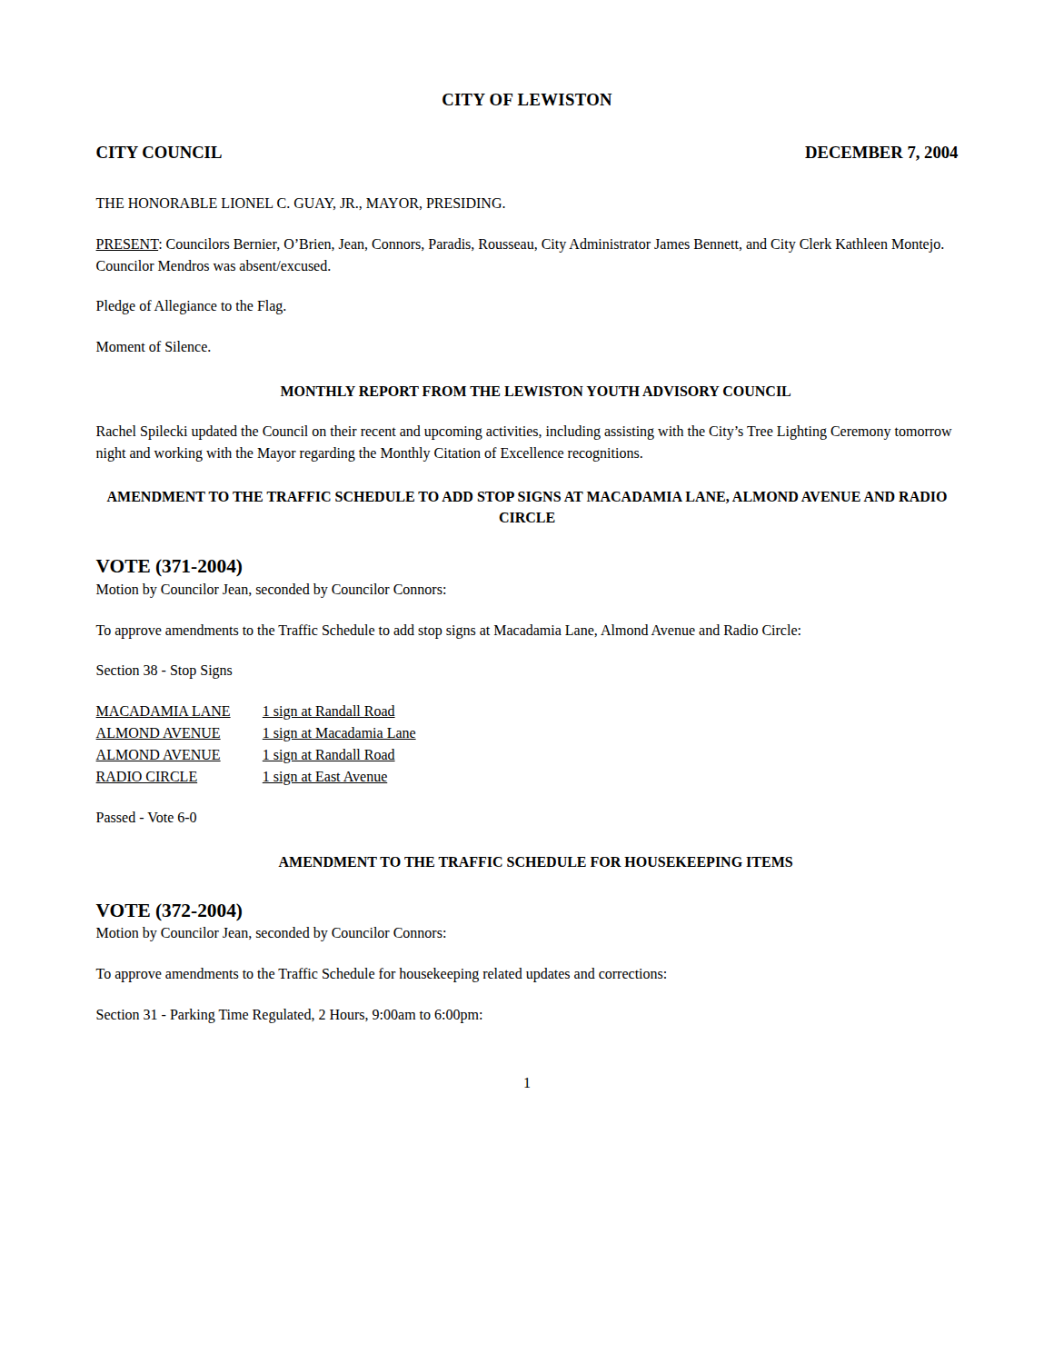CITY OF LEWISTON
CITY COUNCIL DECEMBER 7, 2004
THE HONORABLE LIONEL C. GUAY, JR., MAYOR, PRESIDING.
PRESENT: Councilors Bernier, O’Brien, Jean, Connors, Paradis, Rousseau, City Administrator James Bennett, and City Clerk Kathleen Montejo. Councilor Mendros was absent/excused.
Pledge of Allegiance to the Flag.
Moment of Silence.
MONTHLY REPORT FROM THE LEWISTON YOUTH ADVISORY COUNCIL
Rachel Spilecki updated the Council on their recent and upcoming activities, including assisting with the City’s Tree Lighting Ceremony tomorrow night and working with the Mayor regarding the Monthly Citation of Excellence recognitions.
AMENDMENT TO THE TRAFFIC SCHEDULE TO ADD STOP SIGNS AT MACADAMIA LANE, ALMOND AVENUE AND RADIO CIRCLE
VOTE (371-2004)
Motion by Councilor Jean, seconded by Councilor Connors:
To approve amendments to the Traffic Schedule to add stop signs at Macadamia Lane, Almond Avenue and Radio Circle:
Section 38 - Stop Signs
| MACADAMIA LANE | 1 sign at Randall Road |
| ALMOND AVENUE | 1 sign at Macadamia Lane |
| ALMOND AVENUE | 1 sign at Randall Road |
| RADIO CIRCLE | 1 sign at East Avenue |
Passed - Vote 6-0
AMENDMENT TO THE TRAFFIC SCHEDULE FOR HOUSEKEEPING ITEMS
VOTE (372-2004)
Motion by Councilor Jean, seconded by Councilor Connors:
To approve amendments to the Traffic Schedule for housekeeping related updates and corrections:
Section 31 - Parking Time Regulated, 2 Hours, 9:00am to 6:00pm:
1